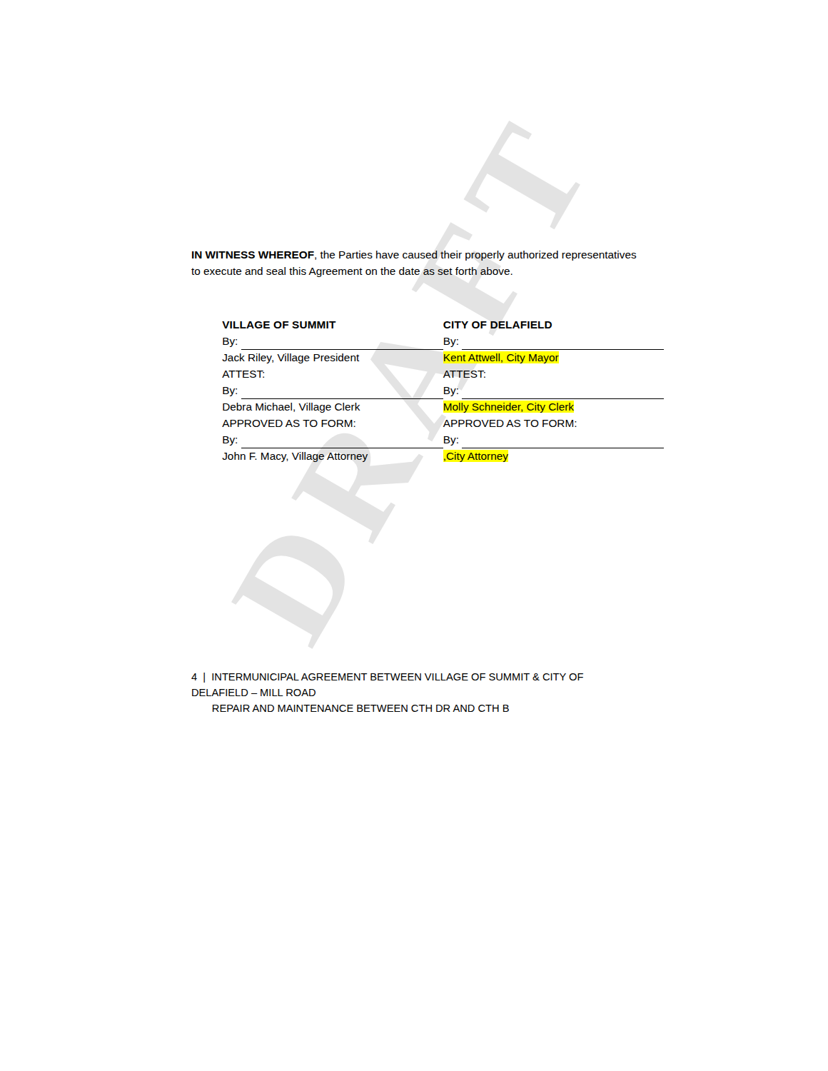DRAFT
IN WITNESS WHEREOF, the Parties have caused their properly authorized representatives to execute and seal this Agreement on the date as set forth above.
| VILLAGE OF SUMMIT | CITY OF DELAFIELD |
| By: | By: |
| Jack Riley, Village President | Kent Attwell, City Mayor |
| ATTEST: | ATTEST: |
| By: | By: |
| Debra Michael, Village Clerk | Molly Schneider, City Clerk |
| APPROVED AS TO FORM: | APPROVED AS TO FORM: |
| By: | By: |
| John F. Macy, Village Attorney | ,City Attorney |
4 | Intermunicipal Agreement between Village of Summit & City of Delafield – Mill Road
Repair and Maintenance between CTH DR and CTH B